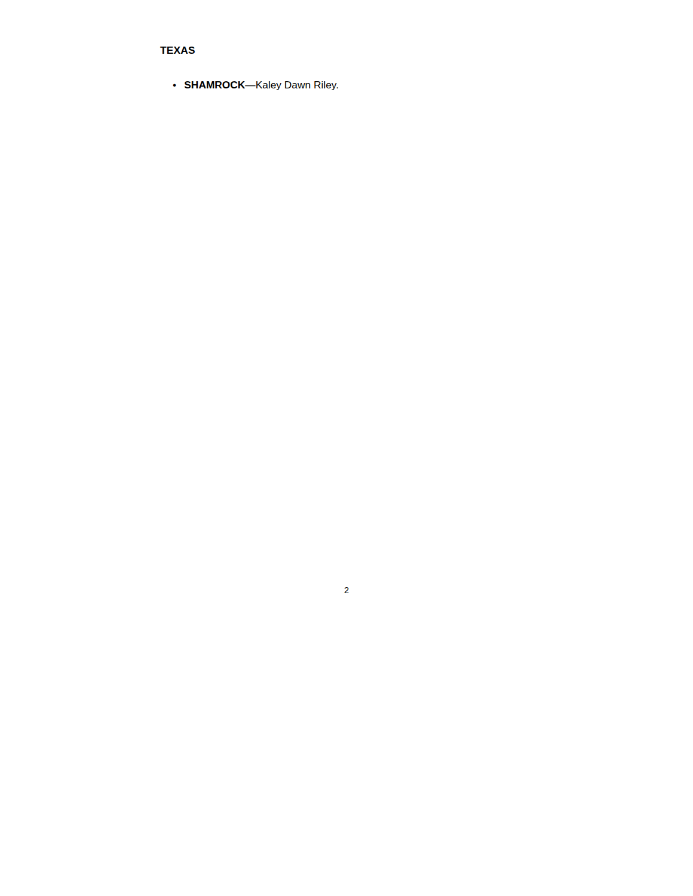TEXAS
SHAMROCK—Kaley Dawn Riley.
2